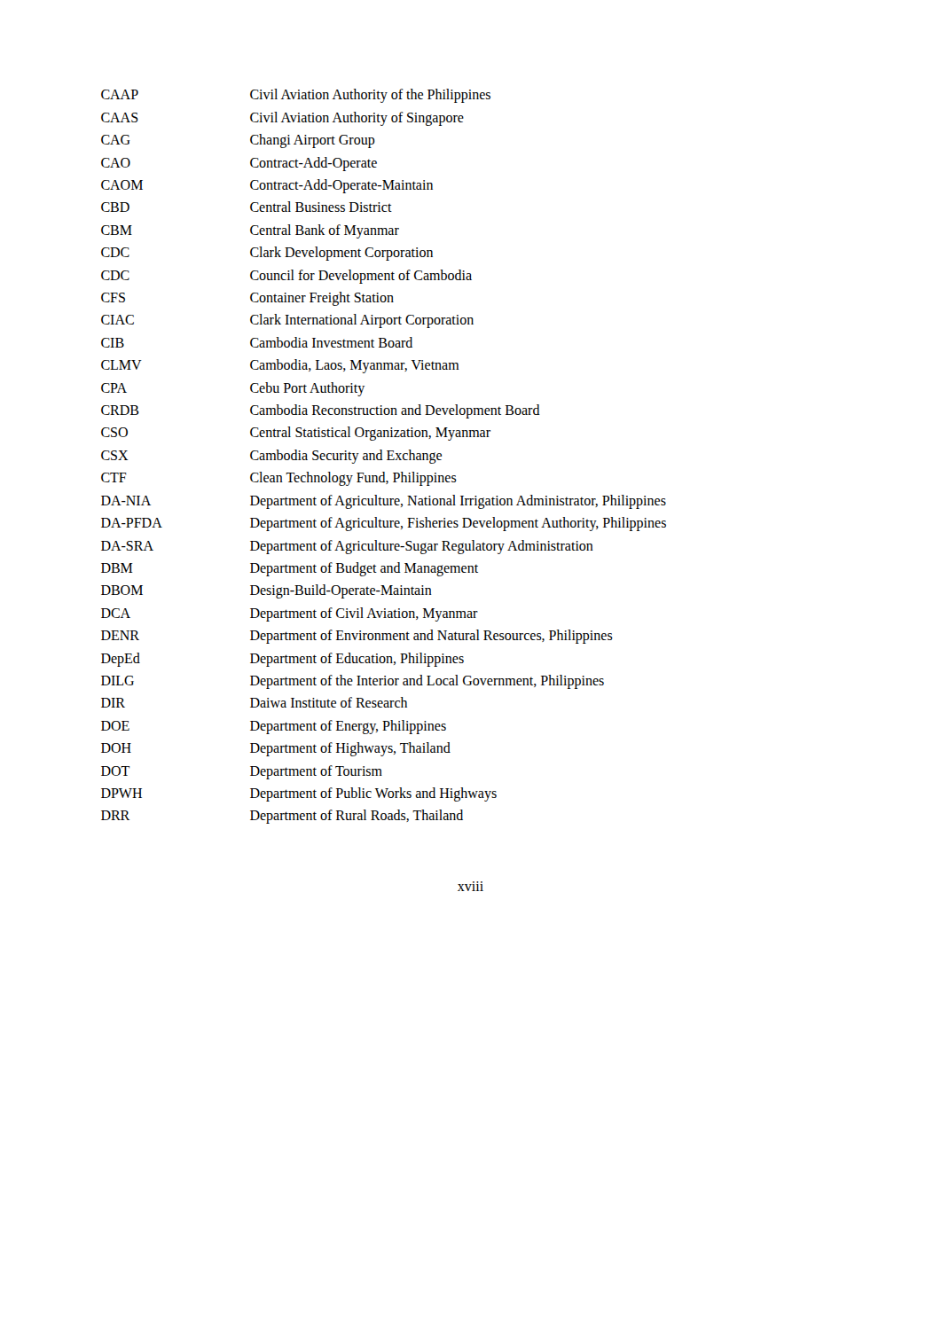| CAAP | Civil Aviation Authority of the Philippines |
| CAAS | Civil Aviation Authority of Singapore |
| CAG | Changi Airport Group |
| CAO | Contract-Add-Operate |
| CAOM | Contract-Add-Operate-Maintain |
| CBD | Central Business District |
| CBM | Central Bank of Myanmar |
| CDC | Clark Development Corporation |
| CDC | Council for Development of Cambodia |
| CFS | Container Freight Station |
| CIAC | Clark International Airport Corporation |
| CIB | Cambodia Investment Board |
| CLMV | Cambodia, Laos, Myanmar, Vietnam |
| CPA | Cebu Port Authority |
| CRDB | Cambodia Reconstruction and Development Board |
| CSO | Central Statistical Organization, Myanmar |
| CSX | Cambodia Security and Exchange |
| CTF | Clean Technology Fund, Philippines |
| DA-NIA | Department of Agriculture, National Irrigation Administrator, Philippines |
| DA-PFDA | Department of Agriculture, Fisheries Development Authority, Philippines |
| DA-SRA | Department of Agriculture-Sugar Regulatory Administration |
| DBM | Department of Budget and Management |
| DBOM | Design-Build-Operate-Maintain |
| DCA | Department of Civil Aviation, Myanmar |
| DENR | Department of Environment and Natural Resources, Philippines |
| DepEd | Department of Education, Philippines |
| DILG | Department of the Interior and Local Government, Philippines |
| DIR | Daiwa Institute of Research |
| DOE | Department of Energy, Philippines |
| DOH | Department of Highways, Thailand |
| DOT | Department of Tourism |
| DPWH | Department of Public Works and Highways |
| DRR | Department of Rural Roads, Thailand |
xviii